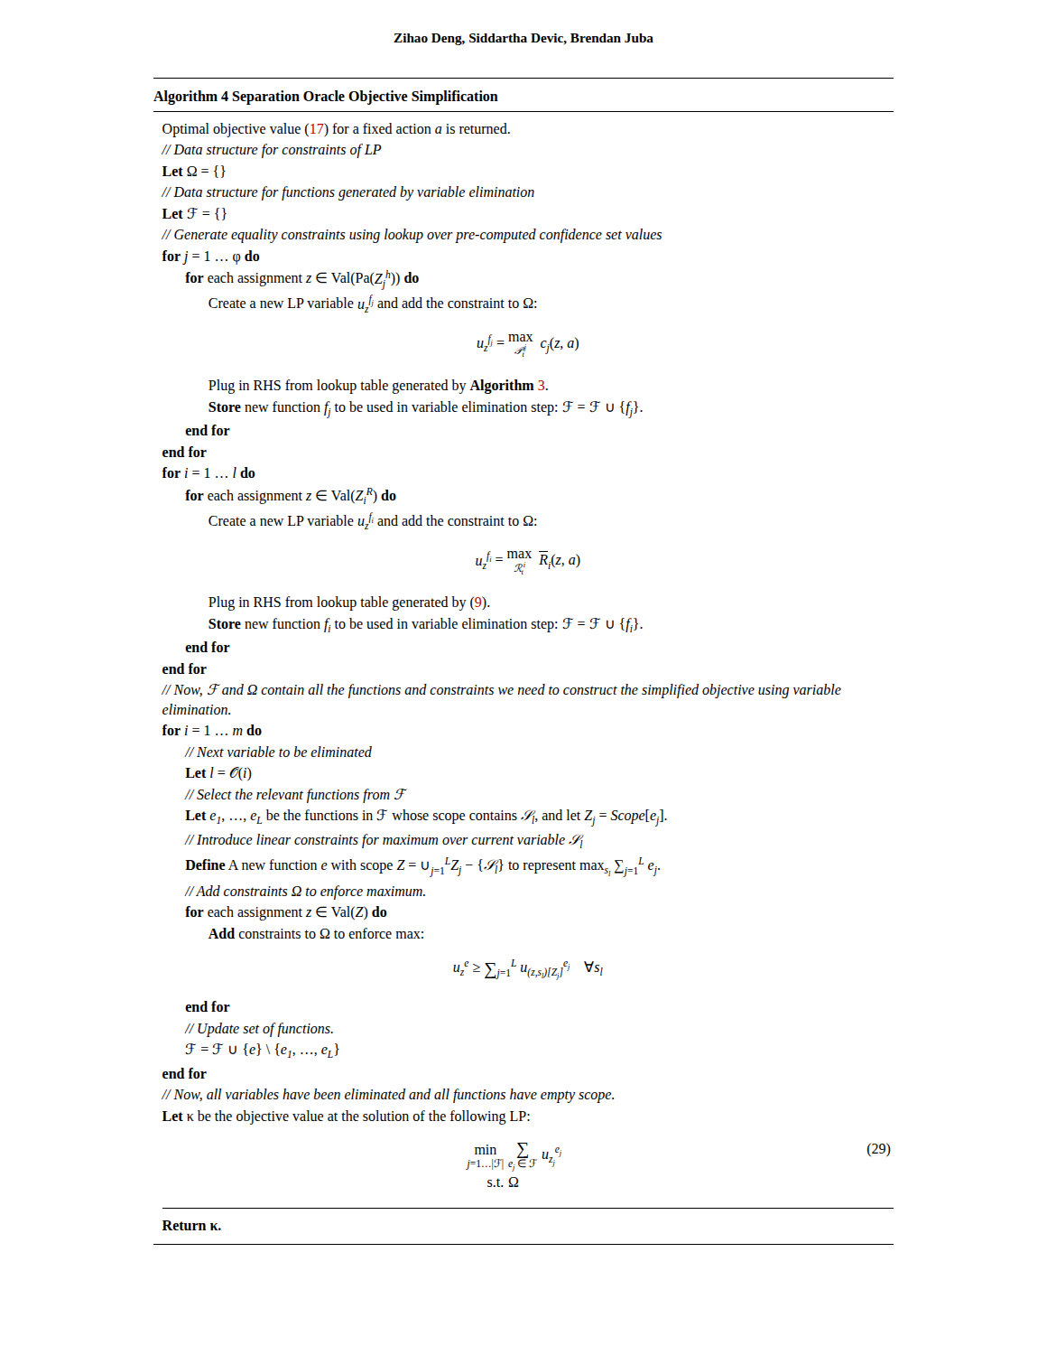Zihao Deng, Siddartha Devic, Brendan Juba
Algorithm 4 Separation Oracle Objective Simplification
Optimal objective value (17) for a fixed action a is returned.
// Data structure for constraints of LP
Let Ω = {}
// Data structure for functions generated by variable elimination
Let ℱ = {}
// Generate equality constraints using lookup over pre-computed confidence set values
for j = 1 … φ do
for each assignment z ∈ Val(Pa(Zjh)) do
Create a new LP variable uzfj and add the constraint to Ω:
uzfj = max 𝒫tj cj(z, a)
Plug in RHS from lookup table generated by Algorithm 3.
Store new function fj to be used in variable elimination step: ℱ = ℱ ∪ {fj}.
end for
end for
for i = 1 … l do
for each assignment z ∈ Val(ZiR) do
Create a new LP variable uzfi and add the constraint to Ω:
uzfi = max ℛti Ri(z, a)
Plug in RHS from lookup table generated by (9).
Store new function fi to be used in variable elimination step: ℱ = ℱ ∪ {fi}.
end for
end for
// Now, ℱ and Ω contain all the functions and constraints we need to construct the simplified objective using variable elimination.
for i = 1 … m do
// Next variable to be eliminated
Let l = 𝒪(i)
// Select the relevant functions from ℱ
Let e1, …, eL be the functions in ℱ whose scope contains 𝒮l, and let Zj = Scope[ej].
// Introduce linear constraints for maximum over current variable 𝒮l
Define A new function e with scope Z = ∪j=1LZj − {𝒮l} to represent maxsl ∑j=1L ej.
// Add constraints Ω to enforce maximum.
for each assignment z ∈ Val(Z) do
Add constraints to Ω to enforce max:
uze ≥ ∑j=1L u(z,sl)[Zj]ej ∀sl
end for
// Update set of functions.
ℱ = ℱ ∪ {e} \ {e1, …, eL}
end for
// Now, all variables have been eliminated and all functions have empty scope.
Let κ be the objective value at the solution of the following LP:
(29)
| min j =1…/ℱ/ | ∑ e j ∈ ℱ | u z j e j |
| s.t. | Ω |
Return κ.